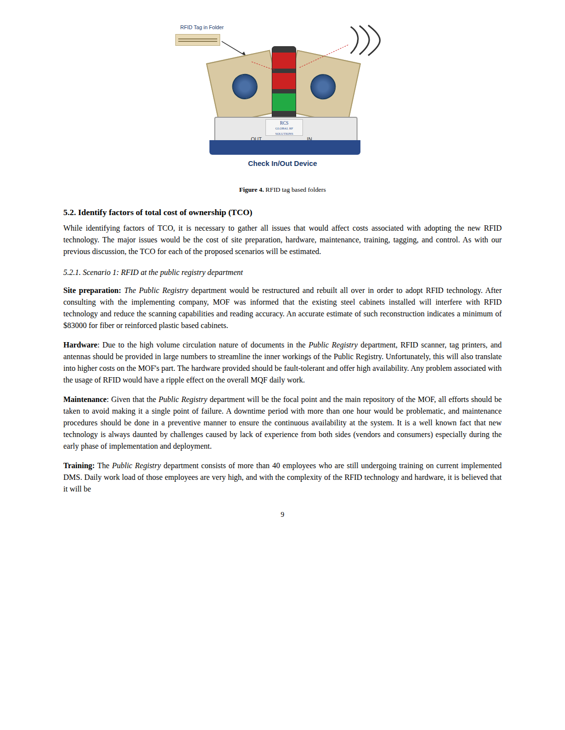RFID Tag in Folder
RCS
GLOBAL RF SOLUTIONS
OUT
IN
Check In/Out Device
Figure 4. RFID tag based folders
5.2. Identify factors of total cost of ownership (TCO)
While identifying factors of TCO, it is necessary to gather all issues that would affect costs associated with adopting the new RFID technology. The major issues would be the cost of site preparation, hardware, maintenance, training, tagging, and control. As with our previous discussion, the TCO for each of the proposed scenarios will be estimated.
5.2.1. Scenario 1: RFID at the public registry department
Site preparation: The Public Registry department would be restructured and rebuilt all over in order to adopt RFID technology. After consulting with the implementing company, MOF was informed that the existing steel cabinets installed will interfere with RFID technology and reduce the scanning capabilities and reading accuracy. An accurate estimate of such reconstruction indicates a minimum of $83000 for fiber or reinforced plastic based cabinets.
Hardware: Due to the high volume circulation nature of documents in the Public Registry department, RFID scanner, tag printers, and antennas should be provided in large numbers to streamline the inner workings of the Public Registry. Unfortunately, this will also translate into higher costs on the MOF's part. The hardware provided should be fault-tolerant and offer high availability. Any problem associated with the usage of RFID would have a ripple effect on the overall MQF daily work.
Maintenance: Given that the Public Registry department will be the focal point and the main repository of the MOF, all efforts should be taken to avoid making it a single point of failure. A downtime period with more than one hour would be problematic, and maintenance procedures should be done in a preventive manner to ensure the continuous availability at the system. It is a well known fact that new technology is always daunted by challenges caused by lack of experience from both sides (vendors and consumers) especially during the early phase of implementation and deployment.
Training: The Public Registry department consists of more than 40 employees who are still undergoing training on current implemented DMS. Daily work load of those employees are very high, and with the complexity of the RFID technology and hardware, it is believed that it will be
9